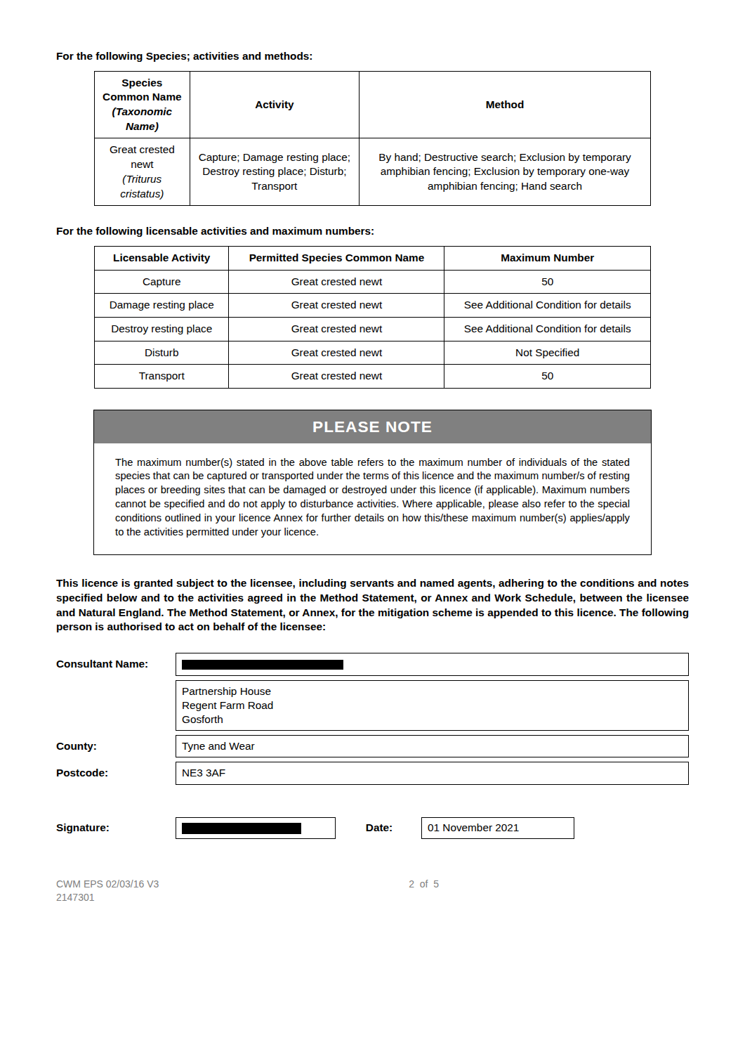For the following Species; activities and methods:
| Species Common Name (Taxonomic Name) | Activity | Method |
| --- | --- | --- |
| Great crested newt (Triturus cristatus) | Capture; Damage resting place; Destroy resting place; Disturb; Transport | By hand; Destructive search; Exclusion by temporary amphibian fencing; Exclusion by temporary one-way amphibian fencing; Hand search |
For the following licensable activities and maximum numbers:
| Licensable Activity | Permitted Species Common Name | Maximum Number |
| --- | --- | --- |
| Capture | Great crested newt | 50 |
| Damage resting place | Great crested newt | See Additional Condition for details |
| Destroy resting place | Great crested newt | See Additional Condition for details |
| Disturb | Great crested newt | Not Specified |
| Transport | Great crested newt | 50 |
PLEASE NOTE
The maximum number(s) stated in the above table refers to the maximum number of individuals of the stated species that can be captured or transported under the terms of this licence and the maximum number/s of resting places or breeding sites that can be damaged or destroyed under this licence (if applicable). Maximum numbers cannot be specified and do not apply to disturbance activities. Where applicable, please also refer to the special conditions outlined in your licence Annex for further details on how this/these maximum number(s) applies/apply to the activities permitted under your licence.
This licence is granted subject to the licensee, including servants and named agents, adhering to the conditions and notes specified below and to the activities agreed in the Method Statement, or Annex and Work Schedule, between the licensee and Natural England. The Method Statement, or Annex, for the mitigation scheme is appended to this licence. The following person is authorised to act on behalf of the licensee:
| Consultant Name: | |
| | Partnership House Regent Farm Road Gosforth |
| County: | Tyne and Wear |
| Postcode: | NE3 3AF |
| Signature: | | Date: | 01 November 2021 |
CWM EPS 02/03/16 V3
2147301
2 of 5